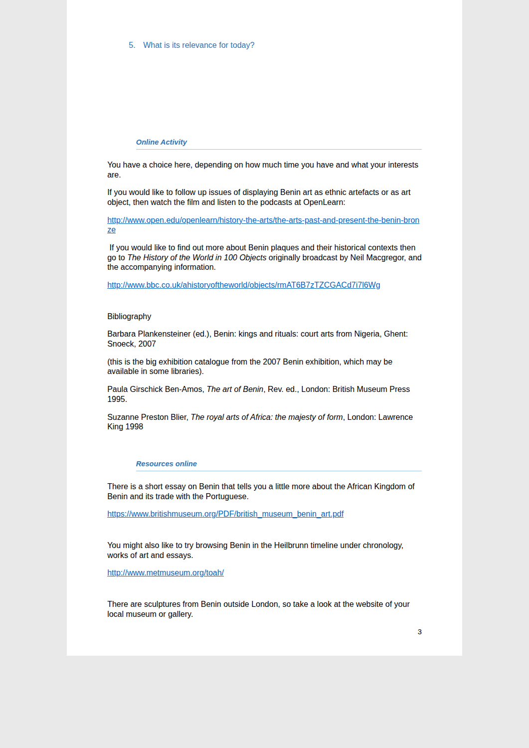5. What is its relevance for today?
Online Activity
You have a choice here, depending on how much time you have and what your interests are.
If you would like to follow up issues of displaying Benin art as ethnic artefacts or as art object, then watch the film and listen to the podcasts at OpenLearn:
http://www.open.edu/openlearn/history-the-arts/the-arts-past-and-present-the-benin-bronze
If you would like to find out more about Benin plaques and their historical contexts then go to The History of the World in 100 Objects originally broadcast by Neil Macgregor, and the accompanying information.
http://www.bbc.co.uk/ahistoryoftheworld/objects/rmAT6B7zTZCGACd7i7l6Wg
Bibliography
Barbara Plankensteiner (ed.), Benin: kings and rituals: court arts from Nigeria, Ghent: Snoeck, 2007
(this is the big exhibition catalogue from the 2007 Benin exhibition, which may be available in some libraries).
Paula Girschick Ben-Amos, The art of Benin, Rev. ed., London: British Museum Press 1995.
Suzanne Preston Blier, The royal arts of Africa: the majesty of form, London: Lawrence King 1998
Resources online
There is a short essay on Benin that tells you a little more about the African Kingdom of Benin and its trade with the Portuguese.
https://www.britishmuseum.org/PDF/british_museum_benin_art.pdf
You might also like to try browsing Benin in the Heilbrunn timeline under chronology, works of art and essays.
http://www.metmuseum.org/toah/
There are sculptures from Benin outside London, so take a look at the website of your local museum or gallery.
3